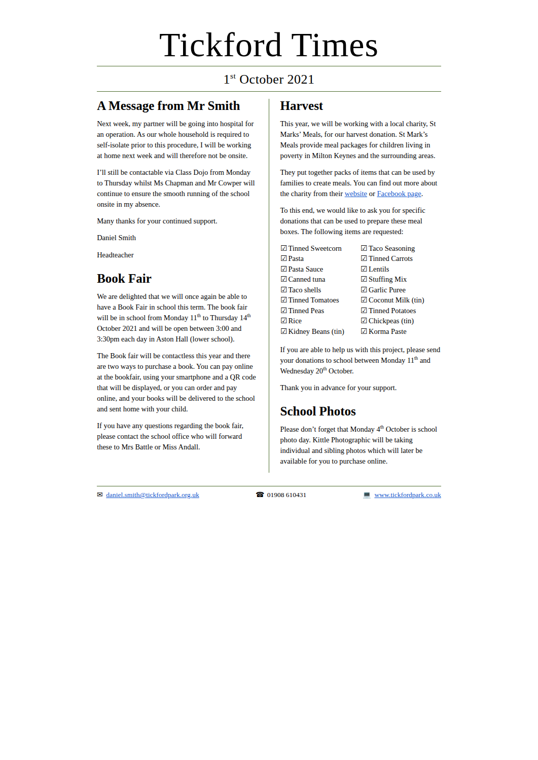Tickford Times
1st October 2021
A Message from Mr Smith
Next week, my partner will be going into hospital for an operation. As our whole household is required to self-isolate prior to this procedure, I will be working at home next week and will therefore not be onsite.
I’ll still be contactable via Class Dojo from Monday to Thursday whilst Ms Chapman and Mr Cowper will continue to ensure the smooth running of the school onsite in my absence.
Many thanks for your continued support.
Daniel Smith
Headteacher
Book Fair
We are delighted that we will once again be able to have a Book Fair in school this term. The book fair will be in school from Monday 11th to Thursday 14th October 2021 and will be open between 3:00 and 3:30pm each day in Aston Hall (lower school).
The Book fair will be contactless this year and there are two ways to purchase a book. You can pay online at the bookfair, using your smartphone and a QR code that will be displayed, or you can order and pay online, and your books will be delivered to the school and sent home with your child.
If you have any questions regarding the book fair, please contact the school office who will forward these to Mrs Battle or Miss Andall.
Harvest
This year, we will be working with a local charity, St Marks’ Meals, for our harvest donation. St Mark’s Meals provide meal packages for children living in poverty in Milton Keynes and the surrounding areas.
They put together packs of items that can be used by families to create meals. You can find out more about the charity from their website or Facebook page.
To this end, we would like to ask you for specific donations that can be used to prepare these meal boxes. The following items are requested:
| ☑ Tinned Sweetcorn | ☑ Taco Seasoning |
| ☑ Pasta | ☑ Tinned Carrots |
| ☑ Pasta Sauce | ☑ Lentils |
| ☑ Canned tuna | ☑ Stuffing Mix |
| ☑ Taco shells | ☑ Garlic Puree |
| ☑ Tinned Tomatoes | ☑ Coconut Milk (tin) |
| ☑ Tinned Peas | ☑ Tinned Potatoes |
| ☑ Rice | ☑ Chickpeas (tin) |
| ☑ Kidney Beans (tin) | ☑ Korma Paste |
If you are able to help us with this project, please send your donations to school between Monday 11th and Wednesday 20th October.
Thank you in advance for your support.
School Photos
Please don’t forget that Monday 4th October is school photo day. Kittle Photographic will be taking individual and sibling photos which will later be available for you to purchase online.
✉daniel.smith@tickfordpark.org.uk
☎01908 610431
💻www.tickfordpark.co.uk